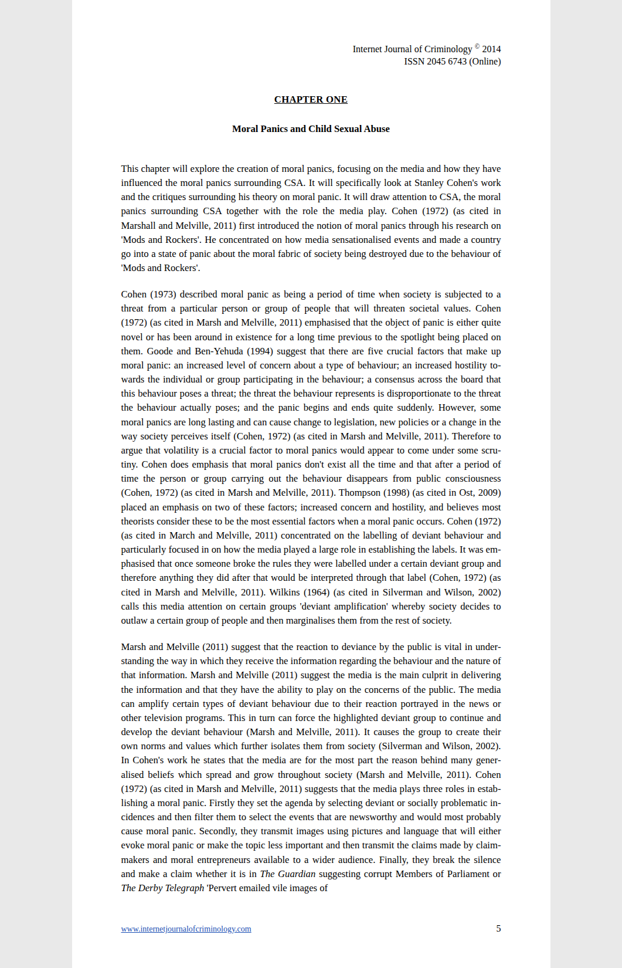Internet Journal of Criminology © 2014
ISSN 2045 6743 (Online)
CHAPTER ONE
Moral Panics and Child Sexual Abuse
This chapter will explore the creation of moral panics, focusing on the media and how they have influenced the moral panics surrounding CSA. It will specifically look at Stanley Cohen's work and the critiques surrounding his theory on moral panic. It will draw attention to CSA, the moral panics surrounding CSA together with the role the media play. Cohen (1972) (as cited in Marshall and Melville, 2011) first introduced the notion of moral panics through his research on 'Mods and Rockers'. He concentrated on how media sensationalised events and made a country go into a state of panic about the moral fabric of society being destroyed due to the behaviour of 'Mods and Rockers'.
Cohen (1973) described moral panic as being a period of time when society is subjected to a threat from a particular person or group of people that will threaten societal values. Cohen (1972) (as cited in Marsh and Melville, 2011) emphasised that the object of panic is either quite novel or has been around in existence for a long time previous to the spotlight being placed on them. Goode and Ben-Yehuda (1994) suggest that there are five crucial factors that make up moral panic: an increased level of concern about a type of behaviour; an increased hostility towards the individual or group participating in the behaviour; a consensus across the board that this behaviour poses a threat; the threat the behaviour represents is disproportionate to the threat the behaviour actually poses; and the panic begins and ends quite suddenly. However, some moral panics are long lasting and can cause change to legislation, new policies or a change in the way society perceives itself (Cohen, 1972) (as cited in Marsh and Melville, 2011). Therefore to argue that volatility is a crucial factor to moral panics would appear to come under some scrutiny. Cohen does emphasis that moral panics don't exist all the time and that after a period of time the person or group carrying out the behaviour disappears from public consciousness (Cohen, 1972) (as cited in Marsh and Melville, 2011). Thompson (1998) (as cited in Ost, 2009) placed an emphasis on two of these factors; increased concern and hostility, and believes most theorists consider these to be the most essential factors when a moral panic occurs. Cohen (1972) (as cited in March and Melville, 2011) concentrated on the labelling of deviant behaviour and particularly focused in on how the media played a large role in establishing the labels. It was emphasised that once someone broke the rules they were labelled under a certain deviant group and therefore anything they did after that would be interpreted through that label (Cohen, 1972) (as cited in Marsh and Melville, 2011). Wilkins (1964) (as cited in Silverman and Wilson, 2002) calls this media attention on certain groups 'deviant amplification' whereby society decides to outlaw a certain group of people and then marginalises them from the rest of society.
Marsh and Melville (2011) suggest that the reaction to deviance by the public is vital in understanding the way in which they receive the information regarding the behaviour and the nature of that information. Marsh and Melville (2011) suggest the media is the main culprit in delivering the information and that they have the ability to play on the concerns of the public. The media can amplify certain types of deviant behaviour due to their reaction portrayed in the news or other television programs. This in turn can force the highlighted deviant group to continue and develop the deviant behaviour (Marsh and Melville, 2011). It causes the group to create their own norms and values which further isolates them from society (Silverman and Wilson, 2002). In Cohen's work he states that the media are for the most part the reason behind many generalised beliefs which spread and grow throughout society (Marsh and Melville, 2011). Cohen (1972) (as cited in Marsh and Melville, 2011) suggests that the media plays three roles in establishing a moral panic. Firstly they set the agenda by selecting deviant or socially problematic incidences and then filter them to select the events that are newsworthy and would most probably cause moral panic. Secondly, they transmit images using pictures and language that will either evoke moral panic or make the topic less important and then transmit the claims made by claim-makers and moral entrepreneurs available to a wider audience. Finally, they break the silence and make a claim whether it is in The Guardian suggesting corrupt Members of Parliament or The Derby Telegraph 'Pervert emailed vile images of
www.internetjournalofcriminology.com 5